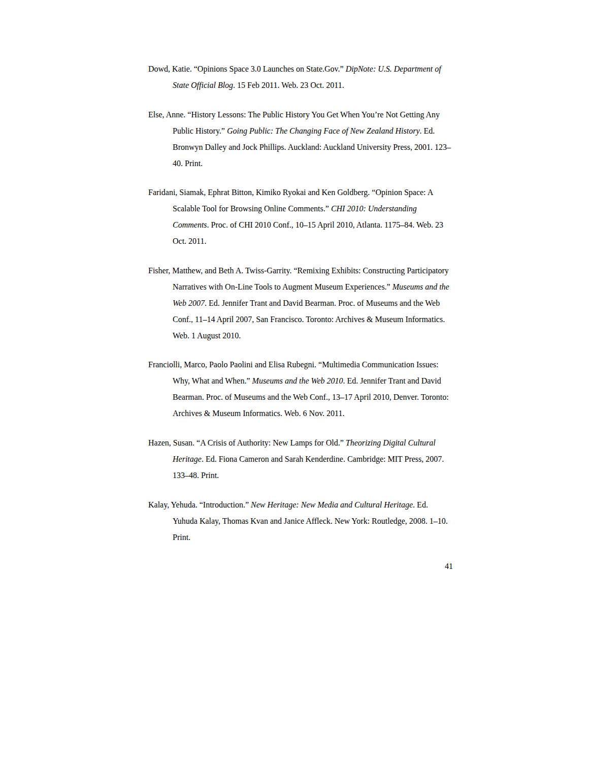Dowd, Katie. “Opinions Space 3.0 Launches on State.Gov.” DipNote: U.S. Department of State Official Blog. 15 Feb 2011. Web. 23 Oct. 2011.
Else, Anne. “History Lessons: The Public History You Get When You’re Not Getting Any Public History.” Going Public: The Changing Face of New Zealand History. Ed. Bronwyn Dalley and Jock Phillips. Auckland: Auckland University Press, 2001. 123–40. Print.
Faridani, Siamak, Ephrat Bitton, Kimiko Ryokai and Ken Goldberg. “Opinion Space: A Scalable Tool for Browsing Online Comments.” CHI 2010: Understanding Comments. Proc. of CHI 2010 Conf., 10–15 April 2010, Atlanta. 1175–84. Web. 23 Oct. 2011.
Fisher, Matthew, and Beth A. Twiss-Garrity. “Remixing Exhibits: Constructing Participatory Narratives with On-Line Tools to Augment Museum Experiences.” Museums and the Web 2007. Ed. Jennifer Trant and David Bearman. Proc. of Museums and the Web Conf., 11–14 April 2007, San Francisco. Toronto: Archives & Museum Informatics. Web. 1 August 2010.
Franciolli, Marco, Paolo Paolini and Elisa Rubegni. “Multimedia Communication Issues: Why, What and When.” Museums and the Web 2010. Ed. Jennifer Trant and David Bearman. Proc. of Museums and the Web Conf., 13–17 April 2010, Denver. Toronto: Archives & Museum Informatics. Web. 6 Nov. 2011.
Hazen, Susan. “A Crisis of Authority: New Lamps for Old.” Theorizing Digital Cultural Heritage. Ed. Fiona Cameron and Sarah Kenderdine. Cambridge: MIT Press, 2007. 133–48. Print.
Kalay, Yehuda. “Introduction.” New Heritage: New Media and Cultural Heritage. Ed. Yuhuda Kalay, Thomas Kvan and Janice Affleck. New York: Routledge, 2008. 1–10. Print.
41